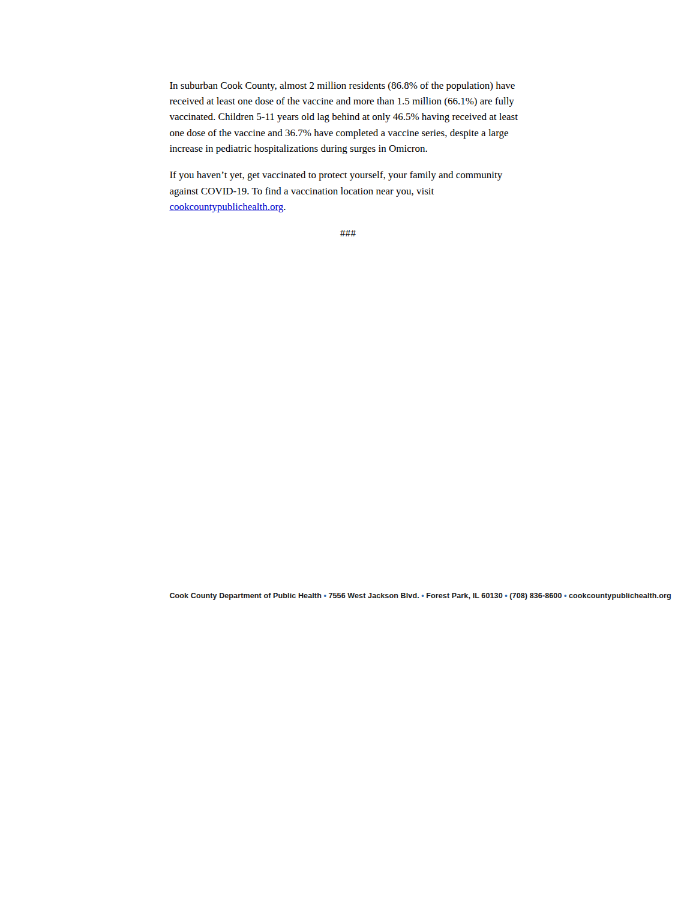In suburban Cook County, almost 2 million residents (86.8% of the population) have received at least one dose of the vaccine and more than 1.5 million (66.1%) are fully vaccinated. Children 5-11 years old lag behind at only 46.5% having received at least one dose of the vaccine and 36.7% have completed a vaccine series, despite a large increase in pediatric hospitalizations during surges in Omicron.
If you haven’t yet, get vaccinated to protect yourself, your family and community against COVID-19. To find a vaccination location near you, visit cookcountypublichealth.org.
###
Cook County Department of Public Health•7556 West Jackson Blvd.•Forest Park, IL 60130•(708) 836-8600•cookcountypublichealth.org